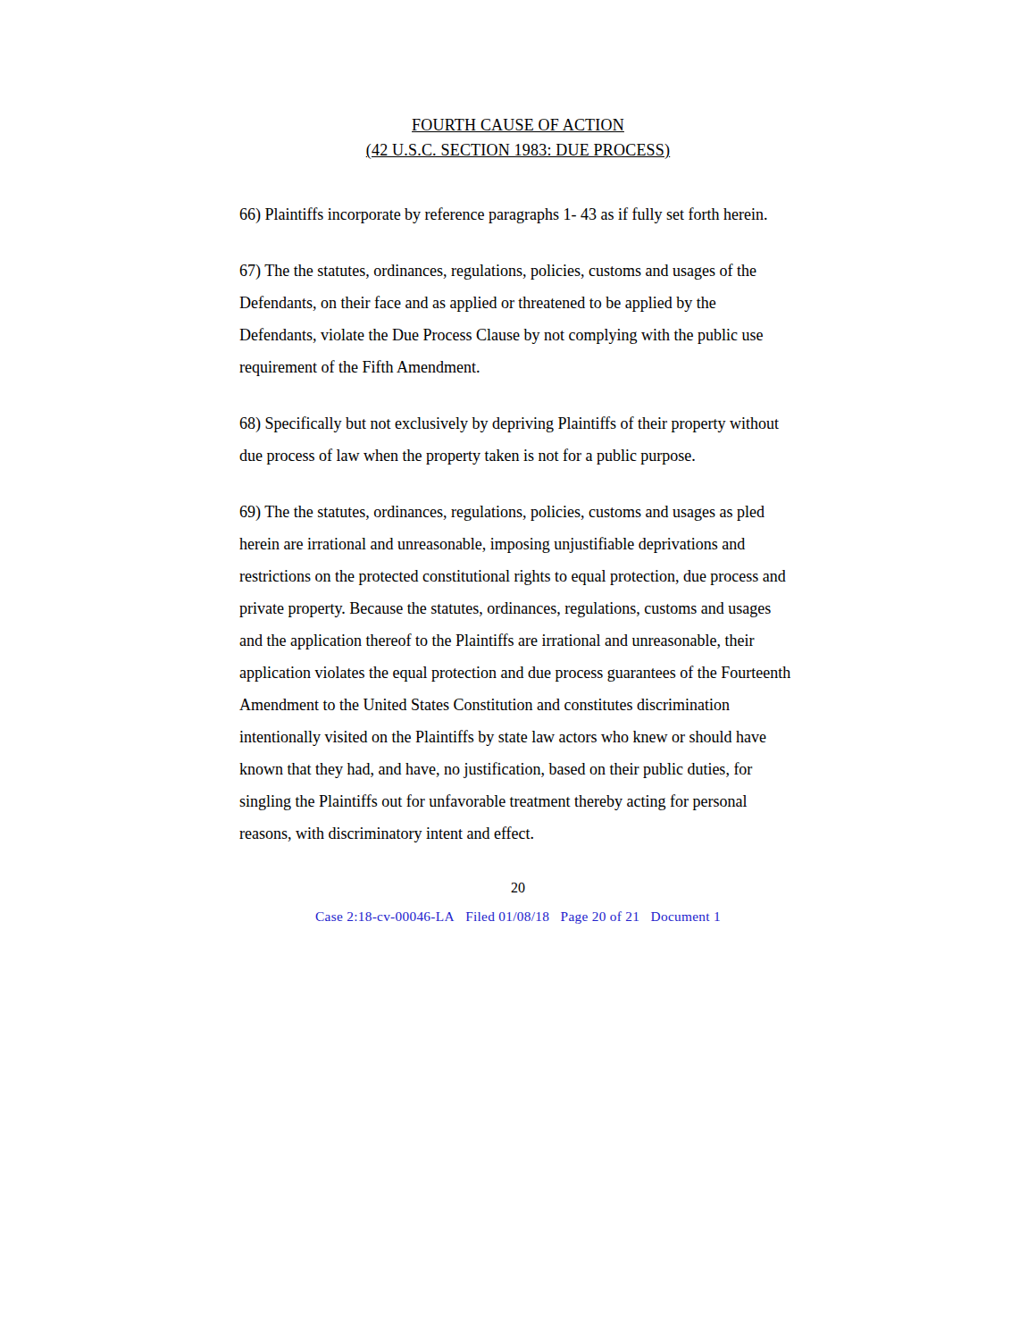FOURTH CAUSE OF ACTION
(42 U.S.C. SECTION 1983: DUE PROCESS)
66) Plaintiffs incorporate by reference paragraphs 1- 43 as if fully set forth herein.
67) The the statutes, ordinances, regulations, policies, customs and usages of the Defendants, on their face and as applied or threatened to be applied by the Defendants, violate the Due Process Clause by not complying with the public use requirement of the Fifth Amendment.
68) Specifically but not exclusively by depriving Plaintiffs of their property without due process of law when the property taken is not for a public purpose.
69) The the statutes, ordinances, regulations, policies, customs and usages as pled herein are irrational and unreasonable, imposing unjustifiable deprivations and restrictions on the protected constitutional rights to equal protection, due process and private property. Because the statutes, ordinances, regulations, customs and usages and the application thereof to the Plaintiffs are irrational and unreasonable, their application violates the equal protection and due process guarantees of the Fourteenth Amendment to the United States Constitution and constitutes discrimination intentionally visited on the Plaintiffs by state law actors who knew or should have known that they had, and have, no justification, based on their public duties, for singling the Plaintiffs out for unfavorable treatment thereby acting for personal reasons, with discriminatory intent and effect.
20
Case 2:18-cv-00046-LA Filed 01/08/18 Page 20 of 21 Document 1